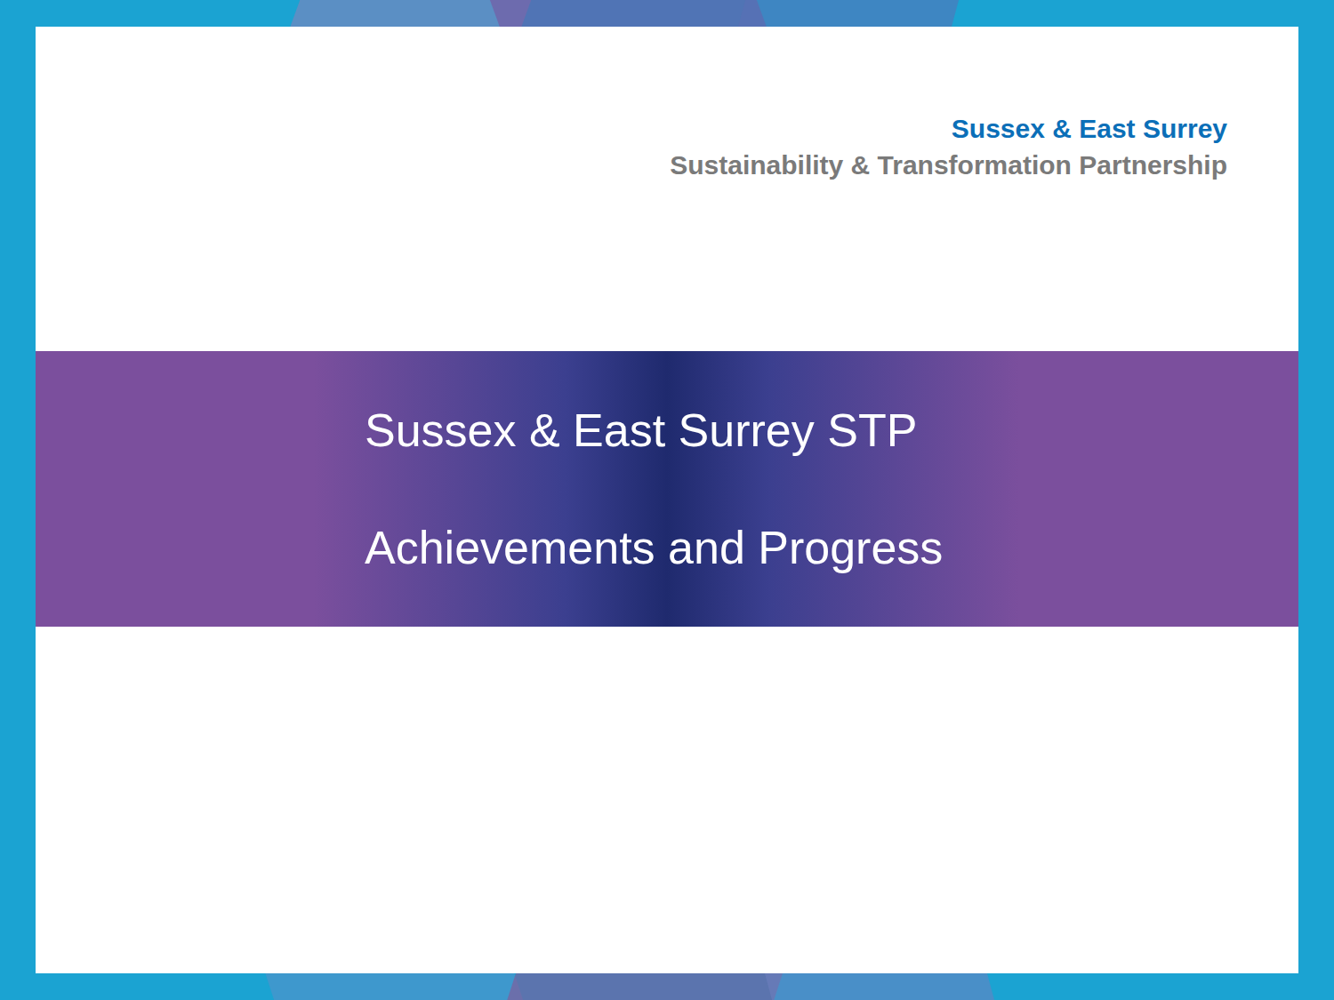Sussex & East Surrey
Sustainability & Transformation Partnership
Sussex & East Surrey STP
Achievements and Progress